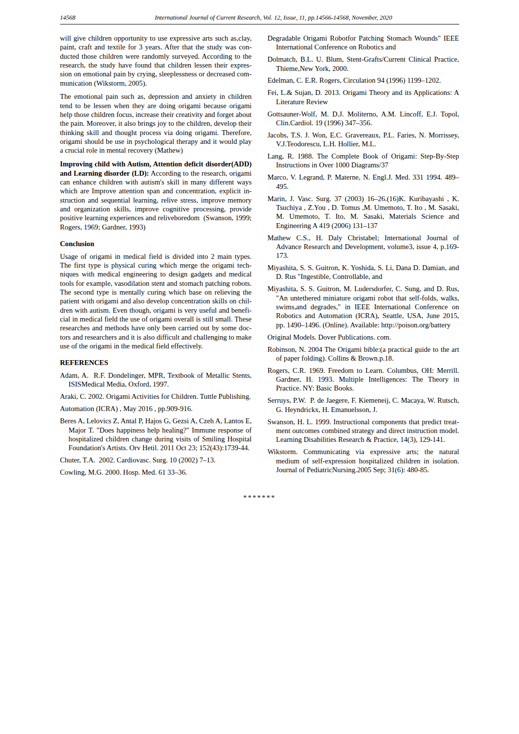14568 International Journal of Current Research, Vol. 12, Issue, 11, pp.14566-14568, November, 2020
will give children opportunity to use expressive arts such as,clay, paint, craft and textile for 3 years. After that the study was conducted those children were randomly surveyed. According to the research, the study have found that children lessen their expression on emotional pain by crying, sleeplessness or decreased communication (Wikstorm, 2005).
The emotional pain such as, depression and anxiety in children tend to be lessen when they are doing origami because origami help those children focus, increase their creativity and forget about the pain. Moreover, it also brings joy to the children, develop their thinking skill and thought process via doing origami. Therefore, origami should be use in psychological therapy and it would play a crucial role in mental recovery (Mathew)
Improving child with Autism, Attention deficit disorder(ADD) and Learning disorder (LD): According to the research, origami can enhance children with autism's skill in many different ways which are Improve attention span and concentration, explicit instruction and sequential learning, relive stress, improve memory and organization skills, improve cognitive processing, provide positive learning experiences and reliveboredom (Swanson, 1999; Rogers, 1969; Gardner, 1993)
Conclusion
Usage of origami in medical field is divided into 2 main types. The first type is physical curing which merge the origami techniques with medical engineering to design gadgets and medical tools for example, vasodilation stent and stomach patching robots. The second type is mentally curing which base on relieving the patient with origami and also develop concentration skills on children with autism. Even though, origami is very useful and beneficial in medical field the use of origami overall is still small. These researches and methods have only been carried out by some doctors and researchers and it is also difficult and challenging to make use of the origami in the medical field effectively.
REFERENCES
Adam, A. R.F. Dondelinger, MPR, Textbook of Metallic Stents, ISISMedical Media, Oxford, 1997.
Araki, C. 2002. Origami Activities for Children. Tuttle Publishing.
Automation (ICRA) , May 2016 , pp.909-916.
Beres A, Lelovics Z, Antal P, Hajos G, Gezsi A, Czeh A, Lantos E, Major T. "Does happiness help healing?" Immune response of hospitalized children change during visits of Smiling Hospital Foundation's Artists. Orv Hetil. 2011 Oct 23; 152(43):1739-44.
Chuter, T.A. 2002. Cardiovasc. Surg. 10 (2002) 7–13.
Cowling, M.G. 2000. Hosp. Med. 61 33–36.
Degradable Origami Robotfor Patching Stomach Wounds" IEEE International Conference on Robotics and
Dolmatch, B.L. U. Blum, Stent-Grafts/Current Clinical Practice, Thieme,New York, 2000.
Edelman, C. E.R. Rogers, Circulation 94 (1996) 1199–1202.
Fei, L.& Sujan, D. 2013. Origami Theory and its Applications: A Literature Review
Gottsauner-Wolf, M. D.J. Moliterno, A.M. Lincoff, E.J. Topol, Clin.Cardiol. 19 (1996) 347–356.
Jacobs, T.S. J. Won, E.C. Gravereaux, P.L. Faries, N. Morrissey, V.J.Teodorescu, L.H. Hollier, M.L.
Lang, R. 1988. The Complete Book of Origami: Step-By-Step Instructions in Over 1000 Diagrams/37
Marco, V. Legrand, P. Materne, N. Engl.J. Med. 331 1994. 489–495.
Marin, J. Vasc. Surg. 37 (2003) 16–26.(16)K. Kuribayashi , K. Tsuchiya , Z.You , D. Tomus ,M. Umemoto, T. Ito , M. Sasaki, M. Umemoto, T. Ito, M. Sasaki, Materials Science and Engineering A 419 (2006) 131–137
Mathew C.S., H. Daly Christabel; International Journal of Advance Research and Development, volume3, issue 4, p.169-173.
Miyashita, S. S. Guitron, K. Yoshida, S. Li, Dana D. Damian, and D. Rus "Ingestible, Controllable, and
Miyashita, S. S. Guitron, M. Ludersdorfer, C. Sung, and D. Rus, "An untethered miniature origami robot that self-folds, walks, swims,and degrades," in IEEE International Conference on Robotics and Automation (ICRA), Seattle, USA, June 2015, pp. 1490–1496. (Online). Available: http://poison.org/battery
Original Models. Dover Publications. com.
Robinson, N. 2004 The Origami bible:(a practical guide to the art of paper folding). Collins & Brown.p.18.
Rogers, C.R. 1969. Freedom to Learn. Columbus, OH: Merrill. Gardner, H. 1993. Multiple Intelligences: The Theory in Practice. NY: Basic Books.
Serruys, P.W. P. de Jaegere, F. Kiemeneij, C. Macaya, W. Rutsch, G. Heyndrickx, H. Emanuelsson, J.
Swanson, H. L. 1999. Instructional components that predict treatment outcomes combined strategy and direct instruction model. Learning Disabilities Research & Practice, 14(3), 129-141.
Wikstorm. Communicating via expressive arts; the natural medium of self-expression hospitalized children in isolation. Journal of PediatricNursing.2005 Sep; 31(6): 480-85.
*******